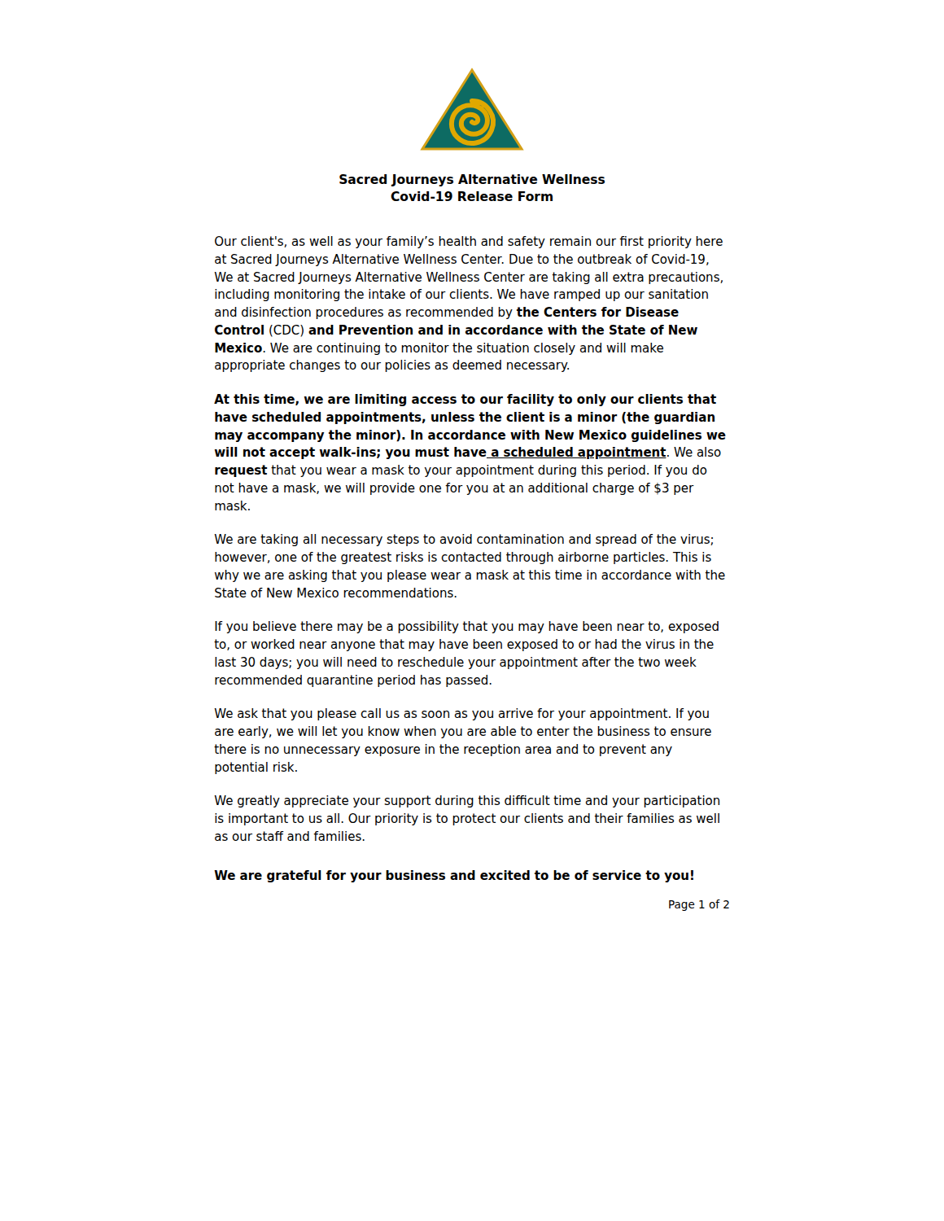Sacred Journeys Alternative Wellness
Covid-19 Release Form
Our client's, as well as your family’s health and safety remain our first priority here at Sacred Journeys Alternative Wellness Center. Due to the outbreak of Covid-19, We at Sacred Journeys Alternative Wellness Center are taking all extra precautions, including monitoring the intake of our clients. We have ramped up our sanitation and disinfection procedures as recommended by the Centers for Disease Control (CDC) and Prevention and in accordance with the State of New Mexico. We are continuing to monitor the situation closely and will make appropriate changes to our policies as deemed necessary.
At this time, we are limiting access to our facility to only our clients that have scheduled appointments, unless the client is a minor (the guardian may accompany the minor). In accordance with New Mexico guidelines we will not accept walk-ins; you must have a scheduled appointment. We also request that you wear a mask to your appointment during this period. If you do not have a mask, we will provide one for you at an additional charge of $3 per mask.
We are taking all necessary steps to avoid contamination and spread of the virus; however, one of the greatest risks is contacted through airborne particles. This is why we are asking that you please wear a mask at this time in accordance with the State of New Mexico recommendations.
If you believe there may be a possibility that you may have been near to, exposed to, or worked near anyone that may have been exposed to or had the virus in the last 30 days; you will need to reschedule your appointment after the two week recommended quarantine period has passed.
We ask that you please call us as soon as you arrive for your appointment. If you are early, we will let you know when you are able to enter the business to ensure there is no unnecessary exposure in the reception area and to prevent any potential risk.
We greatly appreciate your support during this difficult time and your participation is important to us all. Our priority is to protect our clients and their families as well as our staff and families.
We are grateful for your business and excited to be of service to you!
Page 1 of 2